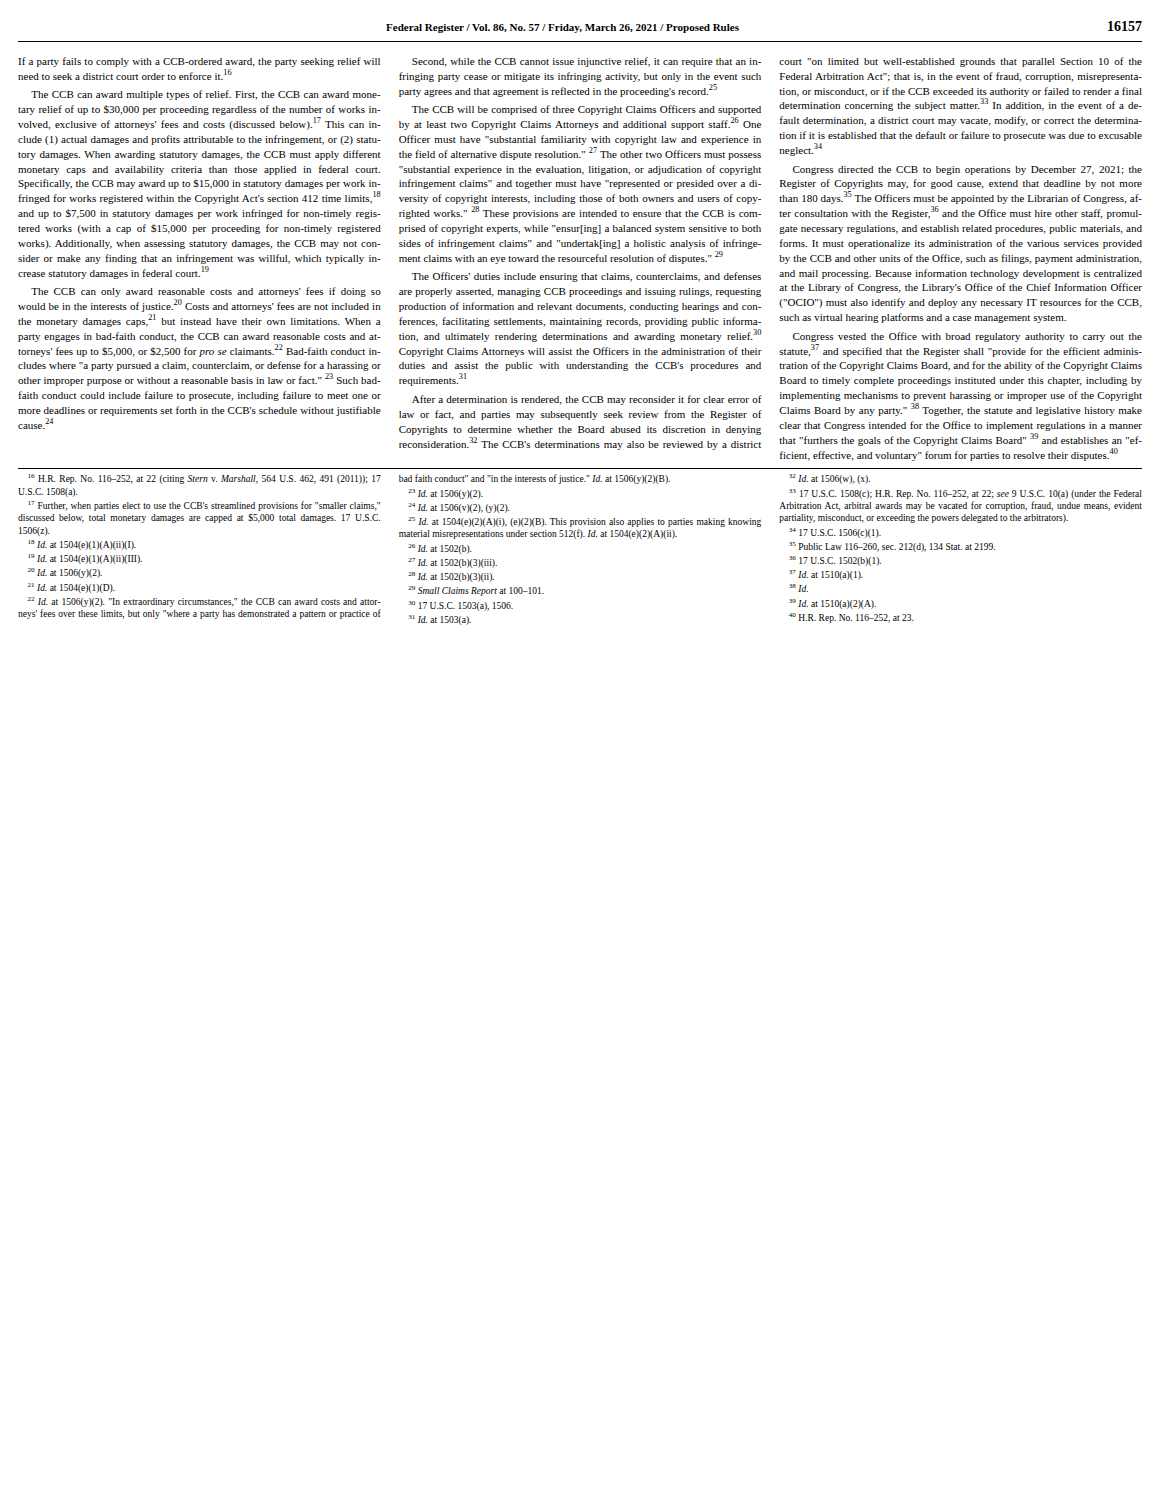Federal Register / Vol. 86, No. 57 / Friday, March 26, 2021 / Proposed Rules
16157
If a party fails to comply with a CCB-ordered award, the party seeking relief will need to seek a district court order to enforce it.16
The CCB can award multiple types of relief. First, the CCB can award monetary relief of up to $30,000 per proceeding regardless of the number of works involved, exclusive of attorneys' fees and costs (discussed below).17 This can include (1) actual damages and profits attributable to the infringement, or (2) statutory damages. When awarding statutory damages, the CCB must apply different monetary caps and availability criteria than those applied in federal court. Specifically, the CCB may award up to $15,000 in statutory damages per work infringed for works registered within the Copyright Act's section 412 time limits,18 and up to $7,500 in statutory damages per work infringed for non-timely registered works (with a cap of $15,000 per proceeding for non-timely registered works). Additionally, when assessing statutory damages, the CCB may not consider or make any finding that an infringement was willful, which typically increase statutory damages in federal court.19
The CCB can only award reasonable costs and attorneys' fees if doing so would be in the interests of justice.20 Costs and attorneys' fees are not included in the monetary damages caps,21 but instead have their own limitations. When a party engages in bad-faith conduct, the CCB can award reasonable costs and attorneys' fees up to $5,000, or $2,500 for pro se claimants.22 Bad-faith conduct includes where "a party pursued a claim, counterclaim, or defense for a harassing or other improper purpose or without a reasonable basis in law or fact." 23 Such bad-faith conduct could include failure to prosecute, including failure to meet one or more deadlines or requirements set forth in the CCB's schedule without justifiable cause.24
Second, while the CCB cannot issue injunctive relief, it can require that an infringing party cease or mitigate its infringing activity, but only in the event such party agrees and that agreement is reflected in the proceeding's record.25
The CCB will be comprised of three Copyright Claims Officers and supported by at least two Copyright Claims Attorneys and additional support staff.26 One Officer must have "substantial familiarity with copyright law and experience in the field of alternative dispute resolution." 27 The other two Officers must possess "substantial experience in the evaluation, litigation, or adjudication of copyright infringement claims" and together must have "represented or presided over a diversity of copyright interests, including those of both owners and users of copyrighted works." 28 These provisions are intended to ensure that the CCB is comprised of copyright experts, while "ensur[ing] a balanced system sensitive to both sides of infringement claims" and "undertak[ing] a holistic analysis of infringement claims with an eye toward the resourceful resolution of disputes." 29
The Officers' duties include ensuring that claims, counterclaims, and defenses are properly asserted, managing CCB proceedings and issuing rulings, requesting production of information and relevant documents, conducting hearings and conferences, facilitating settlements, maintaining records, providing public information, and ultimately rendering determinations and awarding monetary relief.30 Copyright Claims Attorneys will assist the Officers in the administration of their duties and assist the public with understanding the CCB's procedures and requirements.31
After a determination is rendered, the CCB may reconsider it for clear error of law or fact, and parties may subsequently seek review from the Register of Copyrights to determine whether the Board abused its discretion in denying reconsideration.32 The CCB's determinations may also be reviewed by a district court "on limited but well-established grounds that parallel Section 10 of the Federal Arbitration Act"; that is, in the event of fraud, corruption, misrepresentation, or misconduct, or if the CCB exceeded its authority or failed to render a final determination concerning the subject matter.33 In addition, in the event of a default determination, a district court may vacate, modify, or correct the determination if it is established that the default or failure to prosecute was due to excusable neglect.34
Congress directed the CCB to begin operations by December 27, 2021; the Register of Copyrights may, for good cause, extend that deadline by not more than 180 days.35 The Officers must be appointed by the Librarian of Congress, after consultation with the Register,36 and the Office must hire other staff, promulgate necessary regulations, and establish related procedures, public materials, and forms. It must operationalize its administration of the various services provided by the CCB and other units of the Office, such as filings, payment administration, and mail processing. Because information technology development is centralized at the Library of Congress, the Library's Office of the Chief Information Officer ("OCIO") must also identify and deploy any necessary IT resources for the CCB, such as virtual hearing platforms and a case management system.
Congress vested the Office with broad regulatory authority to carry out the statute,37 and specified that the Register shall "provide for the efficient administration of the Copyright Claims Board, and for the ability of the Copyright Claims Board to timely complete proceedings instituted under this chapter, including by implementing mechanisms to prevent harassing or improper use of the Copyright Claims Board by any party." 38 Together, the statute and legislative history make clear that Congress intended for the Office to implement regulations in a manner that "furthers the goals of the Copyright Claims Board" 39 and establishes an "efficient, effective, and voluntary" forum for parties to resolve their disputes.40
16 H.R. Rep. No. 116–252, at 22 (citing Stern v. Marshall, 564 U.S. 462, 491 (2011)); 17 U.S.C. 1508(a).
17 Further, when parties elect to use the CCB's streamlined provisions for "smaller claims," discussed below, total monetary damages are capped at $5,000 total damages. 17 U.S.C. 1506(z).
18 Id. at 1504(e)(1)(A)(ii)(I).
19 Id. at 1504(e)(1)(A)(ii)(III).
20 Id. at 1506(y)(2).
21 Id. at 1504(e)(1)(D).
22 Id. at 1506(y)(2). "In extraordinary circumstances," the CCB can award costs and attorneys' fees over these limits, but only "where a party has demonstrated a pattern or practice of bad faith conduct" and "in the interests of justice." Id. at 1506(y)(2)(B).
23 Id. at 1506(y)(2).
24 Id. at 1506(v)(2), (y)(2).
25 Id. at 1504(e)(2)(A)(i), (e)(2)(B). This provision also applies to parties making knowing material misrepresentations under section 512(f). Id. at 1504(e)(2)(A)(ii).
26 Id. at 1502(b).
27 Id. at 1502(b)(3)(iii).
28 Id. at 1502(b)(3)(ii).
29 Small Claims Report at 100–101.
30 17 U.S.C. 1503(a), 1506.
31 Id. at 1503(a).
32 Id. at 1506(w), (x).
33 17 U.S.C. 1508(c); H.R. Rep. No. 116–252, at 22; see 9 U.S.C. 10(a) (under the Federal Arbitration Act, arbitral awards may be vacated for corruption, fraud, undue means, evident partiality, misconduct, or exceeding the powers delegated to the arbitrators).
34 17 U.S.C. 1506(c)(1).
35 Public Law 116–260, sec. 212(d), 134 Stat. at 2199.
36 17 U.S.C. 1502(b)(1).
37 Id. at 1510(a)(1).
38 Id.
39 Id. at 1510(a)(2)(A).
40 H.R. Rep. No. 116–252, at 23.